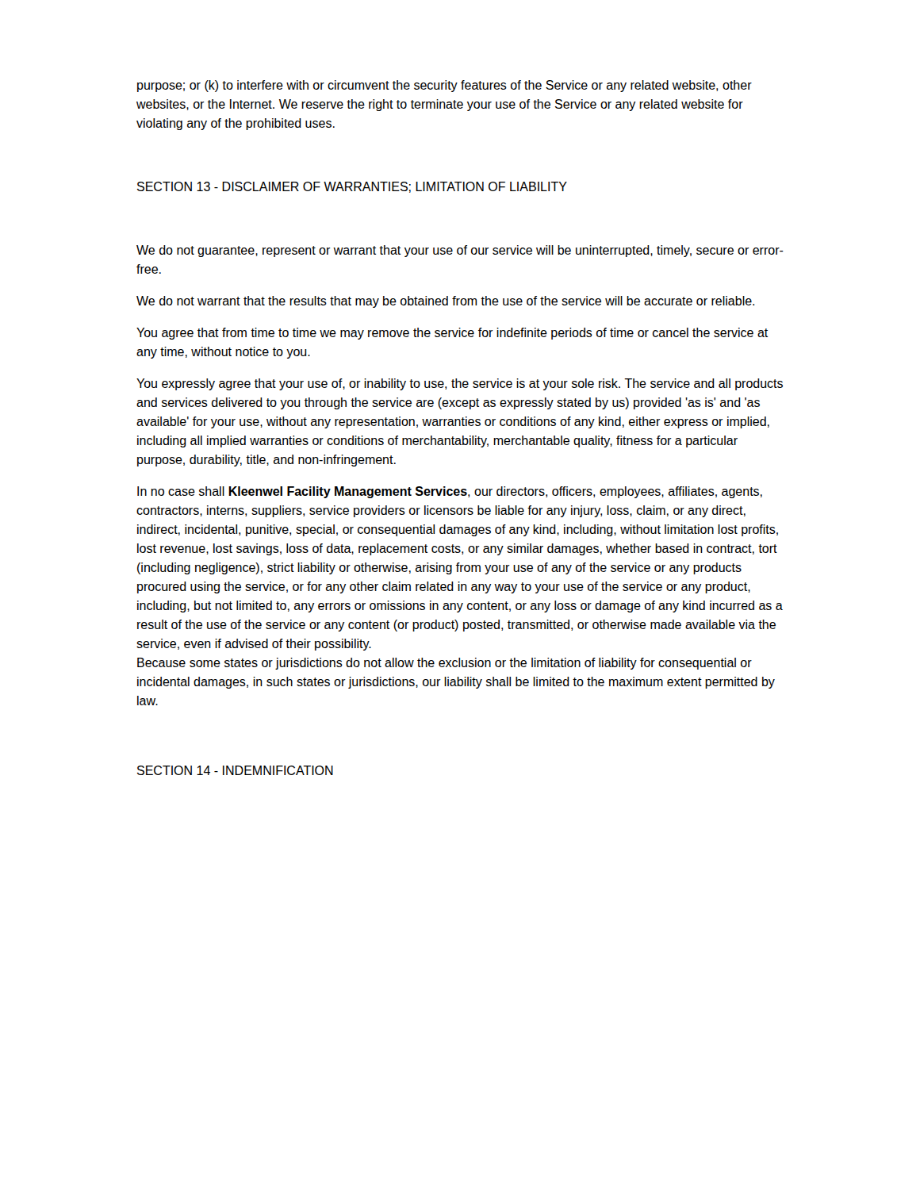purpose; or (k) to interfere with or circumvent the security features of the Service or any related website, other websites, or the Internet. We reserve the right to terminate your use of the Service or any related website for violating any of the prohibited uses.
SECTION 13 - DISCLAIMER OF WARRANTIES; LIMITATION OF LIABILITY
We do not guarantee, represent or warrant that your use of our service will be uninterrupted, timely, secure or error-free.
We do not warrant that the results that may be obtained from the use of the service will be accurate or reliable.
You agree that from time to time we may remove the service for indefinite periods of time or cancel the service at any time, without notice to you.
You expressly agree that your use of, or inability to use, the service is at your sole risk. The service and all products and services delivered to you through the service are (except as expressly stated by us) provided 'as is' and 'as available' for your use, without any representation, warranties or conditions of any kind, either express or implied, including all implied warranties or conditions of merchantability, merchantable quality, fitness for a particular purpose, durability, title, and non-infringement.
In no case shall Kleenwel Facility Management Services, our directors, officers, employees, affiliates, agents, contractors, interns, suppliers, service providers or licensors be liable for any injury, loss, claim, or any direct, indirect, incidental, punitive, special, or consequential damages of any kind, including, without limitation lost profits, lost revenue, lost savings, loss of data, replacement costs, or any similar damages, whether based in contract, tort (including negligence), strict liability or otherwise, arising from your use of any of the service or any products procured using the service, or for any other claim related in any way to your use of the service or any product, including, but not limited to, any errors or omissions in any content, or any loss or damage of any kind incurred as a result of the use of the service or any content (or product) posted, transmitted, or otherwise made available via the service, even if advised of their possibility.
Because some states or jurisdictions do not allow the exclusion or the limitation of liability for consequential or incidental damages, in such states or jurisdictions, our liability shall be limited to the maximum extent permitted by law.
SECTION 14 - INDEMNIFICATION